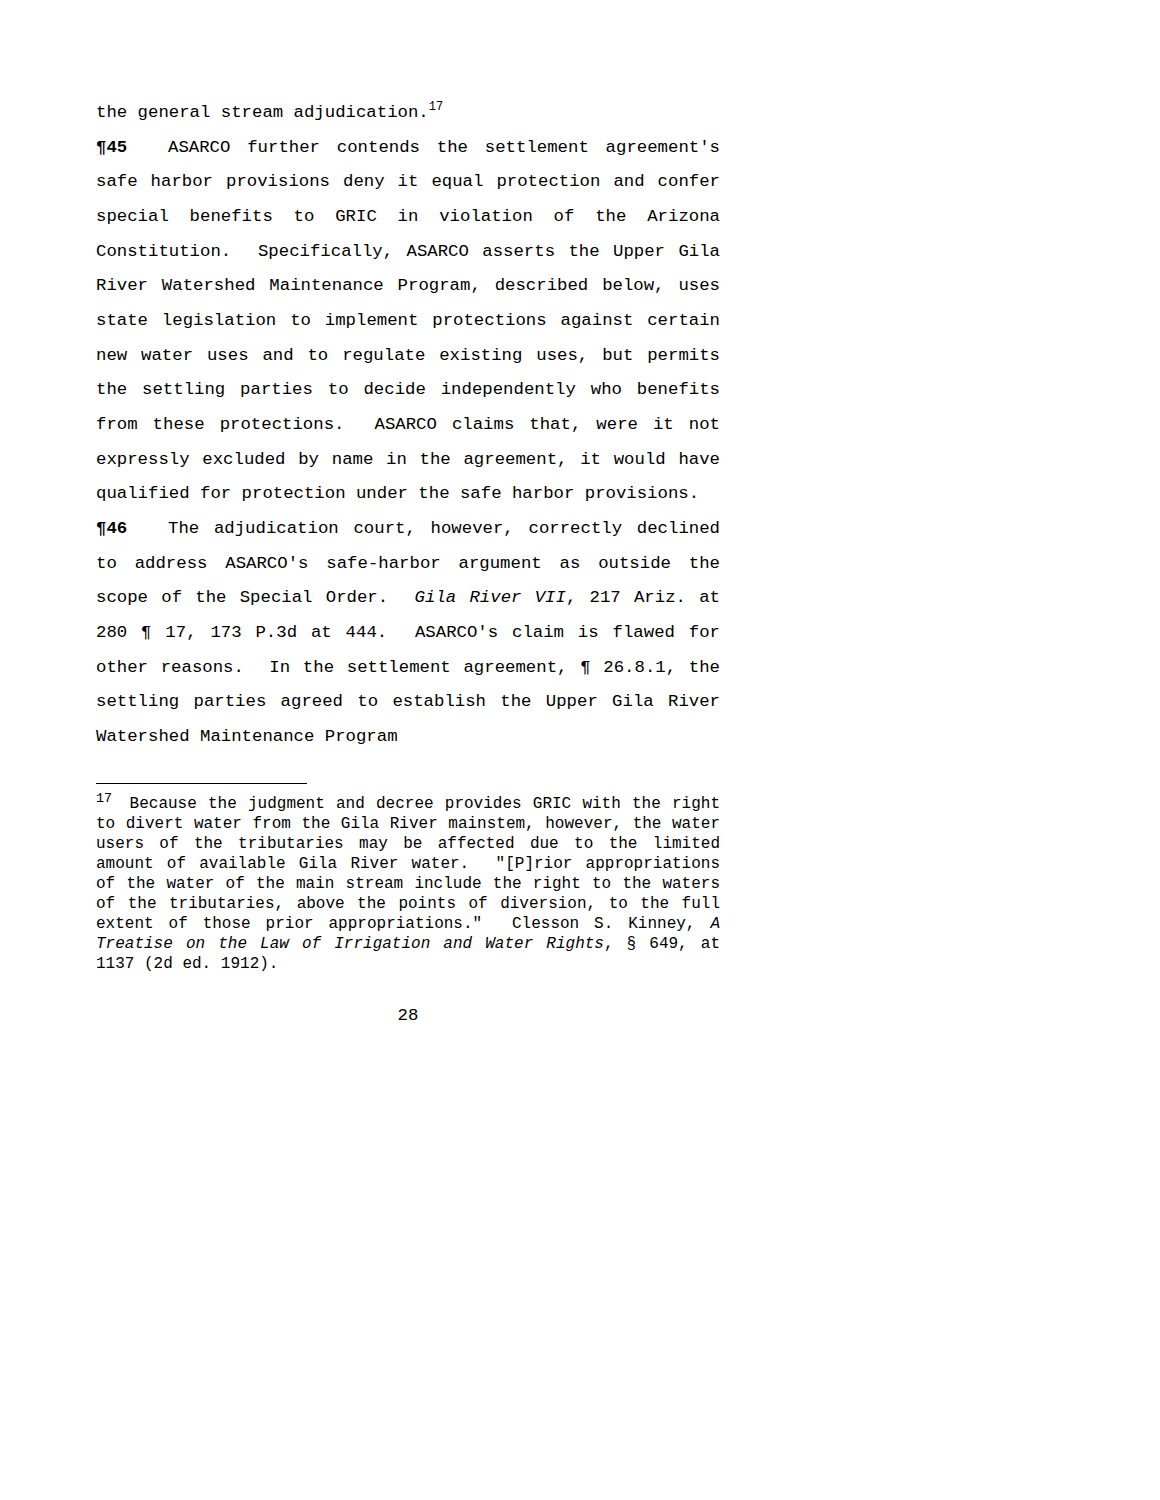the general stream adjudication.17
¶45 ASARCO further contends the settlement agreement's safe harbor provisions deny it equal protection and confer special benefits to GRIC in violation of the Arizona Constitution. Specifically, ASARCO asserts the Upper Gila River Watershed Maintenance Program, described below, uses state legislation to implement protections against certain new water uses and to regulate existing uses, but permits the settling parties to decide independently who benefits from these protections. ASARCO claims that, were it not expressly excluded by name in the agreement, it would have qualified for protection under the safe harbor provisions.
¶46 The adjudication court, however, correctly declined to address ASARCO's safe-harbor argument as outside the scope of the Special Order. Gila River VII, 217 Ariz. at 280 ¶ 17, 173 P.3d at 444. ASARCO's claim is flawed for other reasons. In the settlement agreement, ¶ 26.8.1, the settling parties agreed to establish the Upper Gila River Watershed Maintenance Program
17 Because the judgment and decree provides GRIC with the right to divert water from the Gila River mainstem, however, the water users of the tributaries may be affected due to the limited amount of available Gila River water. "[P]rior appropriations of the water of the main stream include the right to the waters of the tributaries, above the points of diversion, to the full extent of those prior appropriations." Clesson S. Kinney, A Treatise on the Law of Irrigation and Water Rights, § 649, at 1137 (2d ed. 1912).
28